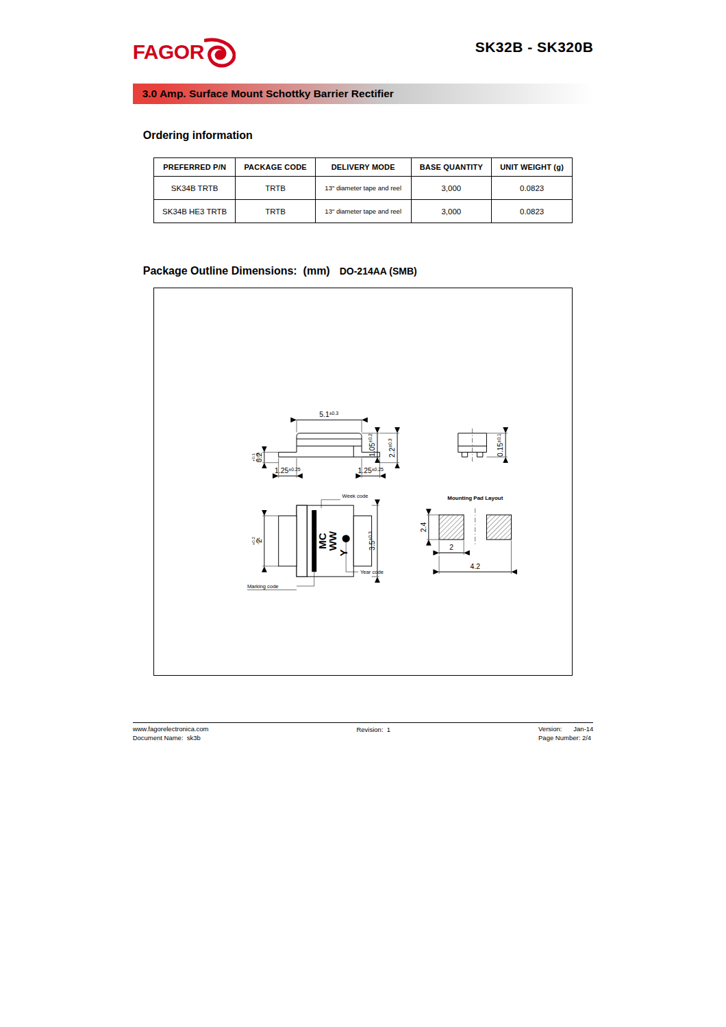FAGOR
SK32B - SK320B
3.0 Amp. Surface Mount Schottky Barrier Rectifier
Ordering information
| PREFERRED P/N | PACKAGE CODE | DELIVERY MODE | BASE QUANTITY | UNIT WEIGHT (g) |
| --- | --- | --- | --- | --- |
| SK34B TRTB | TRTB | 13" diameter tape and reel | 3,000 | 0.0823 |
| SK34B HE3 TRTB | TRTB | 13" diameter tape and reel | 3,000 | 0.0823 |
Package Outline Dimensions: (mm) DO-214AA (SMB)
5.1±0.3 1.05±0.2 2.2±0.3 0.2 +0.1 -0.05 1.25±0.25 1.25±0.25 0.15±0.1 2 +0.2 -0.1 3.5±0.3 MC WW Y Week code Year code Marking code Mounting Pad Layout 2.4 2 4.2
www.fagorelectronica.com
Document Name: sk3b
Revision: 1
Version: Jan-14
Page Number: 2/4